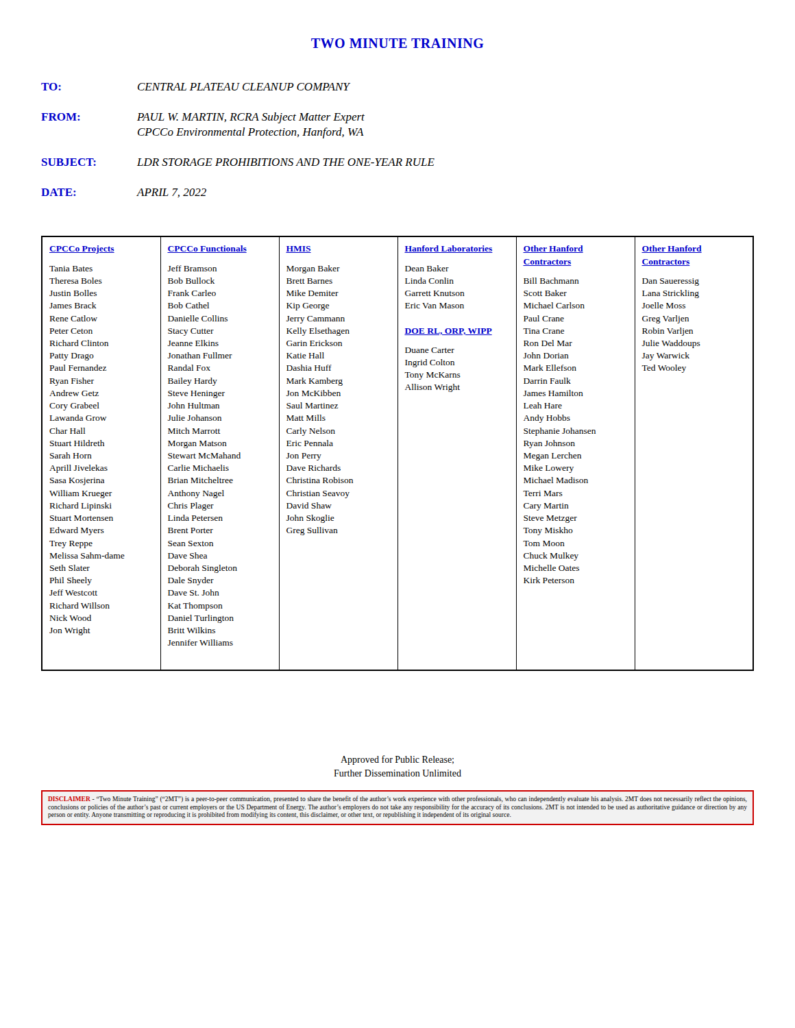TWO MINUTE TRAINING
| TO: | CENTRAL PLATEAU CLEANUP COMPANY |
| FROM: | PAUL W. MARTIN, RCRA Subject Matter Expert CPCCo Environmental Protection, Hanford, WA |
| SUBJECT: | LDR STORAGE PROHIBITIONS AND THE ONE-YEAR RULE |
| DATE: | APRIL 7, 2022 |
| CPCCo Projects Tania Bates Theresa Boles Justin Bolles James Brack Rene Catlow Peter Ceton Richard Clinton Patty Drago Paul Fernandez Ryan Fisher Andrew Getz Cory Grabeel Lawanda Grow Char Hall Stuart Hildreth Sarah Horn Aprill Jivelekas Sasa Kosjerina William Krueger Richard Lipinski Stuart Mortensen Edward Myers Trey Reppe Melissa Sahm-dame Seth Slater Phil Sheely Jeff Westcott Richard Willson Nick Wood Jon Wright | CPCCo Functionals Jeff Bramson Bob Bullock Frank Carleo Bob Cathel Danielle Collins Stacy Cutter Jeanne Elkins Jonathan Fullmer Randal Fox Bailey Hardy Steve Heninger John Hultman Julie Johanson Mitch Marrott Morgan Matson Stewart McMahand Carlie Michaelis Brian Mitcheltree Anthony Nagel Chris Plager Linda Petersen Brent Porter Sean Sexton Dave Shea Deborah Singleton Dale Snyder Dave St. John Kat Thompson Daniel Turlington Britt Wilkins Jennifer Williams | HMIS Morgan Baker Brett Barnes Mike Demiter Kip George Jerry Cammann Kelly Elsethagen Garin Erickson Katie Hall Dashia Huff Mark Kamberg Jon McKibben Saul Martinez Matt Mills Carly Nelson Eric Pennala Jon Perry Dave Richards Christina Robison Christian Seavoy David Shaw John Skoglie Greg Sullivan | Hanford Laboratories Dean Baker Linda Conlin Garrett Knutson Eric Van Mason DOE RL, ORP, WIPP Duane Carter Ingrid Colton Tony McKarns Allison Wright | Other Hanford Contractors Bill Bachmann Scott Baker Michael Carlson Paul Crane Tina Crane Ron Del Mar John Dorian Mark Ellefson Darrin Faulk James Hamilton Leah Hare Andy Hobbs Stephanie Johansen Ryan Johnson Megan Lerchen Mike Lowery Michael Madison Terri Mars Cary Martin Steve Metzger Tony Miskho Tom Moon Chuck Mulkey Michelle Oates Kirk Peterson | Other Hanford Contractors Dan Saueressig Lana Strickling Joelle Moss Greg Varljen Robin Varljen Julie Waddoups Jay Warwick Ted Wooley |
Approved for Public Release;
Further Dissemination Unlimited
DISCLAIMER - “Two Minute Training” (“2MT”) is a peer-to-peer communication, presented to share the benefit of the author’s work experience with other professionals, who can independently evaluate his analysis. 2MT does not necessarily reflect the opinions, conclusions or policies of the author’s past or current employers or the US Department of Energy. The author’s employers do not take any responsibility for the accuracy of its conclusions. 2MT is not intended to be used as authoritative guidance or direction by any person or entity. Anyone transmitting or reproducing it is prohibited from modifying its content, this disclaimer, or other text, or republishing it independent of its original source.